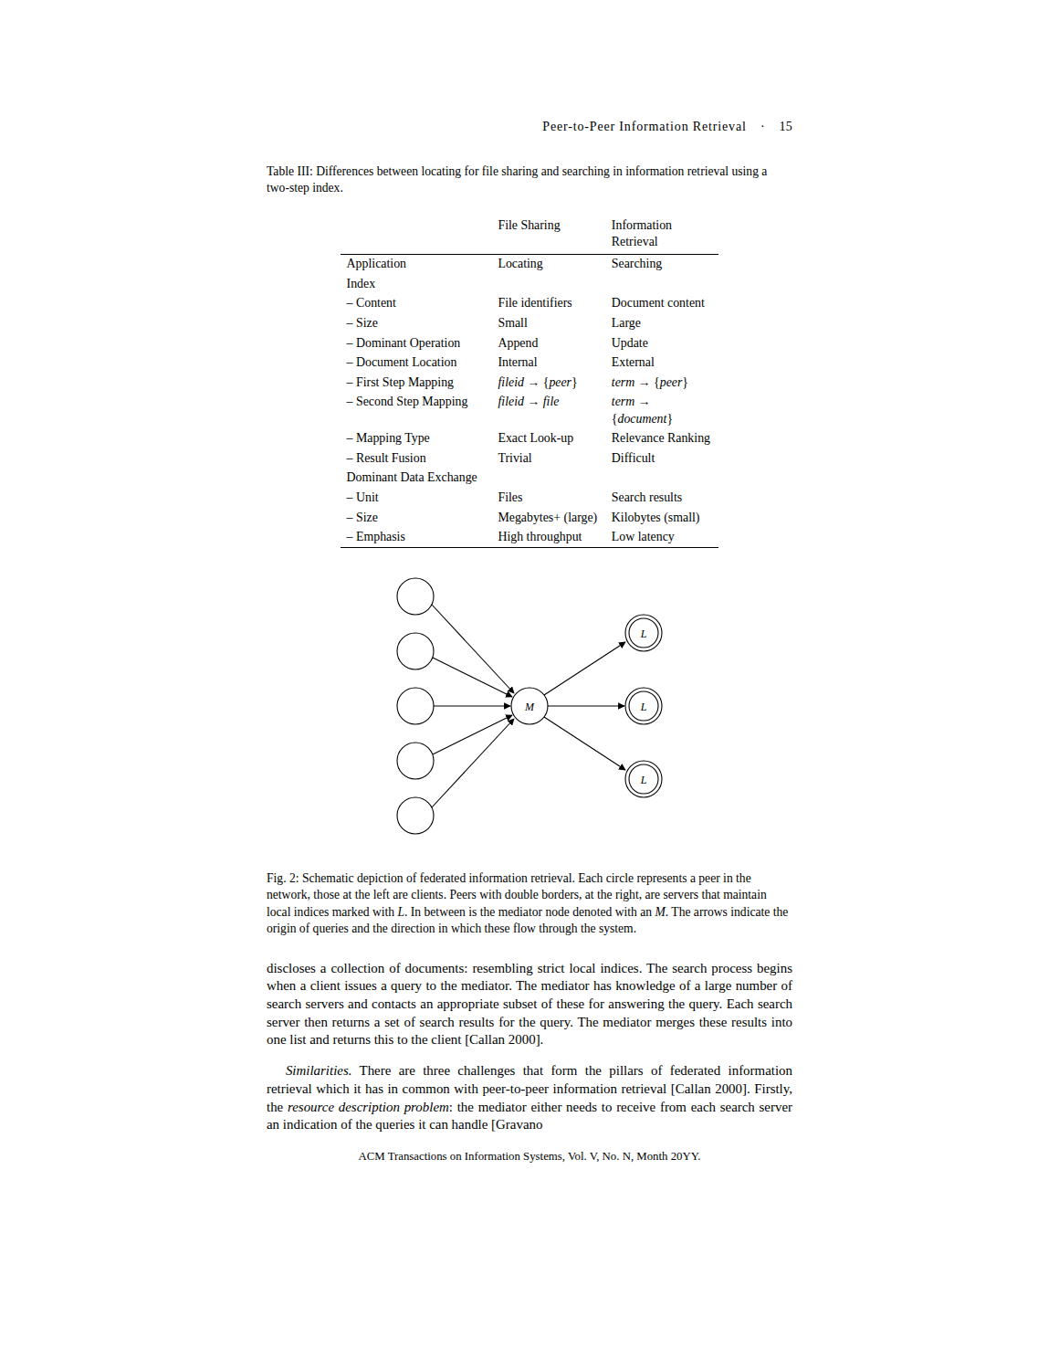Peer-to-Peer Information Retrieval·15
Table III: Differences between locating for file sharing and searching in information retrieval using a two-step index.
| | File Sharing | Information Retrieval |
| --- | --- | --- |
| Application | Locating | Searching |
| Index | | |
| – Content | File identifiers | Document content |
| – Size | Small | Large |
| – Dominant Operation | Append | Update |
| – Document Location | Internal | External |
| – First Step Mapping | fileid → { peer } | term → { peer } |
| – Second Step Mapping | fileid → file | term → { document } |
| – Mapping Type | Exact Look-up | Relevance Ranking |
| – Result Fusion | Trivial | Difficult |
| Dominant Data Exchange | | |
| – Unit | Files | Search results |
| – Size | Megabytes+ (large) | Kilobytes (small) |
| – Emphasis | High throughput | Low latency |
M L L L
Fig. 2: Schematic depiction of federated information retrieval. Each circle represents a peer in the network, those at the left are clients. Peers with double borders, at the right, are servers that maintain local indices marked with L. In between is the mediator node denoted with an M. The arrows indicate the origin of queries and the direction in which these flow through the system.
discloses a collection of documents: resembling strict local indices. The search process begins when a client issues a query to the mediator. The mediator has knowledge of a large number of search servers and contacts an appropriate subset of these for answering the query. Each search server then returns a set of search results for the query. The mediator merges these results into one list and returns this to the client [Callan 2000].
Similarities. There are three challenges that form the pillars of federated information retrieval which it has in common with peer-to-peer information retrieval [Callan 2000]. Firstly, the resource description problem: the mediator either needs to receive from each search server an indication of the queries it can handle [Gravano
ACM Transactions on Information Systems, Vol. V, No. N, Month 20YY.